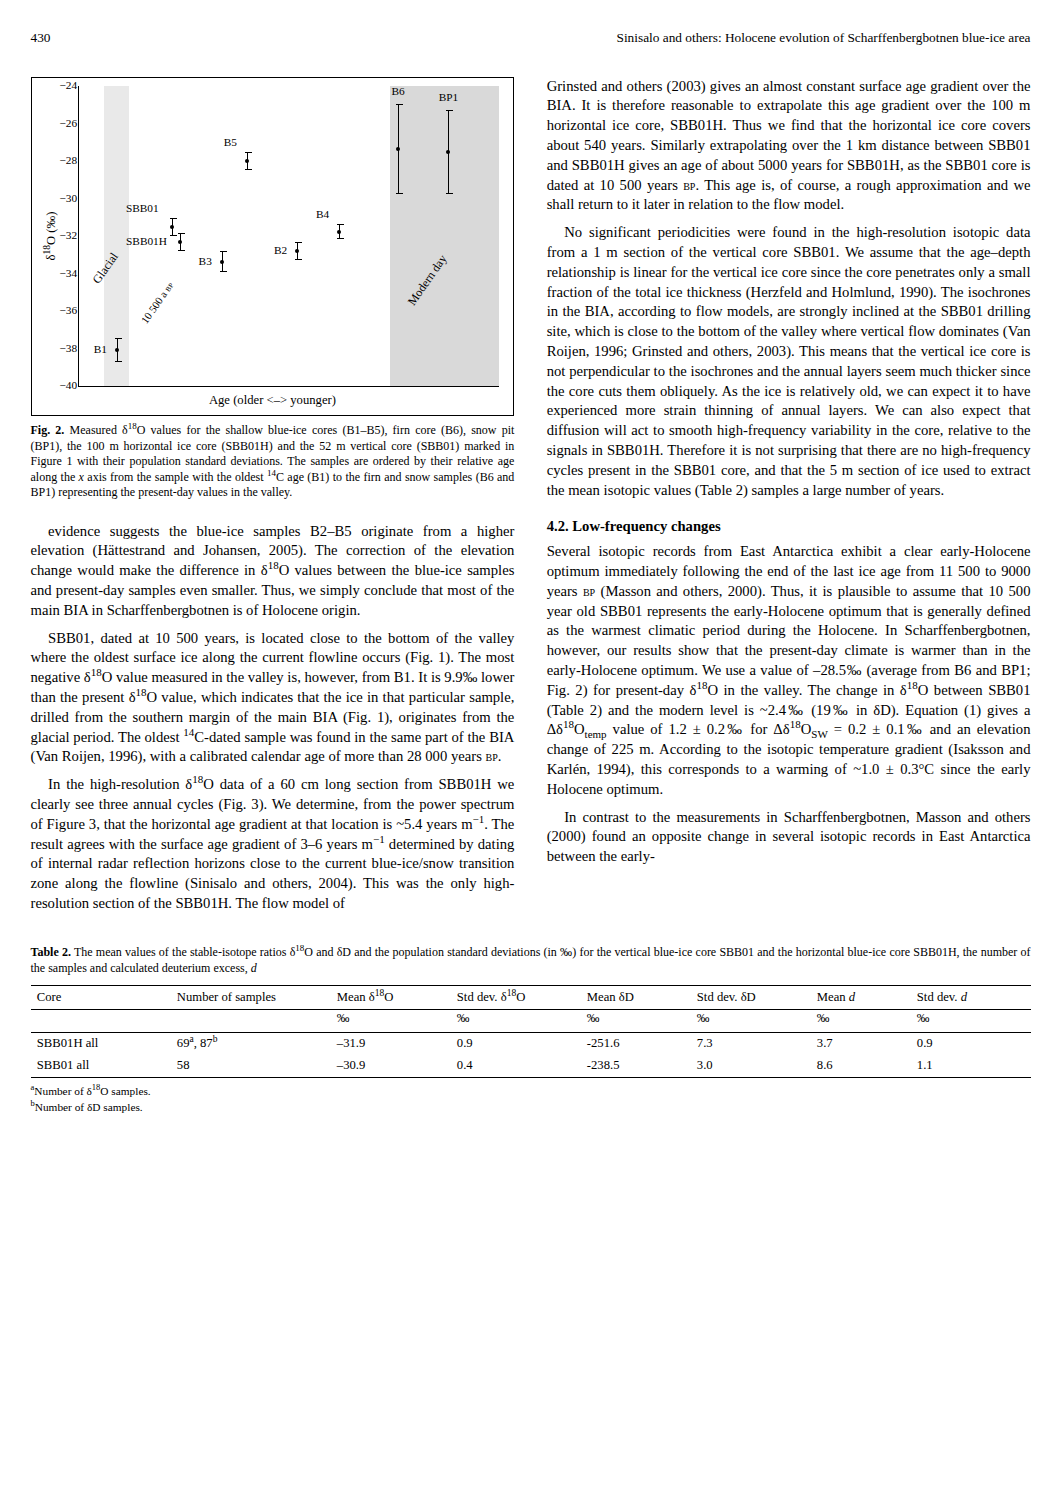430 Sinisalo and others: Holocene evolution of Scharffenbergbotnen blue-ice area
δ18O (‰)
−24 −26 −28 −30 −32 −34 −36 −38 −40
B1
SBB01
SBB01H
B3
B5
B2
B4
B6
BP1
Glacial
10 500 a bp
Modern day
Age (older <–> younger)
Fig. 2. Measured δ18O values for the shallow blue-ice cores (B1–B5), firn core (B6), snow pit (BP1), the 100 m horizontal ice core (SBB01H) and the 52 m vertical core (SBB01) marked in Figure 1 with their population standard deviations. The samples are ordered by their relative age along the x axis from the sample with the oldest 14C age (B1) to the firn and snow samples (B6 and BP1) representing the present-day values in the valley.
evidence suggests the blue-ice samples B2–B5 originate from a higher elevation (Hättestrand and Johansen, 2005). The correction of the elevation change would make the difference in δ18O values between the blue-ice samples and present-day samples even smaller. Thus, we simply conclude that most of the main BIA in Scharffenbergbotnen is of Holocene origin.
SBB01, dated at 10 500 years, is located close to the bottom of the valley where the oldest surface ice along the current flowline occurs (Fig. 1). The most negative δ18O value measured in the valley is, however, from B1. It is 9.9‰ lower than the present δ18O value, which indicates that the ice in that particular sample, drilled from the southern margin of the main BIA (Fig. 1), originates from the glacial period. The oldest 14C-dated sample was found in the same part of the BIA (Van Roijen, 1996), with a calibrated calendar age of more than 28 000 years bp.
In the high-resolution δ18O data of a 60 cm long section from SBB01H we clearly see three annual cycles (Fig. 3). We determine, from the power spectrum of Figure 3, that the horizontal age gradient at that location is ~5.4 years m−1. The result agrees with the surface age gradient of 3–6 years m−1 determined by dating of internal radar reflection horizons close to the current blue-ice/snow transition zone along the flowline (Sinisalo and others, 2004). This was the only high-resolution section of the SBB01H. The flow model of
Grinsted and others (2003) gives an almost constant surface age gradient over the BIA. It is therefore reasonable to extrapolate this age gradient over the 100 m horizontal ice core, SBB01H. Thus we find that the horizontal ice core covers about 540 years. Similarly extrapolating over the 1 km distance between SBB01 and SBB01H gives an age of about 5000 years for SBB01H, as the SBB01 core is dated at 10 500 years bp. This age is, of course, a rough approximation and we shall return to it later in relation to the flow model.
No significant periodicities were found in the high-resolution isotopic data from a 1 m section of the vertical core SBB01. We assume that the age–depth relationship is linear for the vertical ice core since the core penetrates only a small fraction of the total ice thickness (Herzfeld and Holmlund, 1990). The isochrones in the BIA, according to flow models, are strongly inclined at the SBB01 drilling site, which is close to the bottom of the valley where vertical flow dominates (Van Roijen, 1996; Grinsted and others, 2003). This means that the vertical ice core is not perpendicular to the isochrones and the annual layers seem much thicker since the core cuts them obliquely. As the ice is relatively old, we can expect it to have experienced more strain thinning of annual layers. We can also expect that diffusion will act to smooth high-frequency variability in the core, relative to the signals in SBB01H. Therefore it is not surprising that there are no high-frequency cycles present in the SBB01 core, and that the 5 m section of ice used to extract the mean isotopic values (Table 2) samples a large number of years.
4.2. Low-frequency changes
Several isotopic records from East Antarctica exhibit a clear early-Holocene optimum immediately following the end of the last ice age from 11 500 to 9000 years bp (Masson and others, 2000). Thus, it is plausible to assume that 10 500 year old SBB01 represents the early-Holocene optimum that is generally defined as the warmest climatic period during the Holocene. In Scharffenbergbotnen, however, our results show that the present-day climate is warmer than in the early-Holocene optimum. We use a value of –28.5‰ (average from B6 and BP1; Fig. 2) for present-day δ18O in the valley. The change in δ18O between SBB01 (Table 2) and the modern level is ~2.4‰ (19‰ in δD). Equation (1) gives a Δδ18Otemp value of 1.2 ± 0.2‰ for Δδ18OSW = 0.2 ± 0.1‰ and an elevation change of 225 m. According to the isotopic temperature gradient (Isaksson and Karlén, 1994), this corresponds to a warming of ~1.0 ± 0.3°C since the early Holocene optimum.
In contrast to the measurements in Scharffenbergbotnen, Masson and others (2000) found an opposite change in several isotopic records in East Antarctica between the early-
Table 2. The mean values of the stable-isotope ratios δ18O and δD and the population standard deviations (in ‰) for the vertical blue-ice core SBB01 and the horizontal blue-ice core SBB01H, the number of the samples and calculated deuterium excess, d
| Core | Number of samples | Mean δ 18 O | Std dev. δ 18 O | Mean δD | Std dev. δD | Mean d | Std dev. d |
| --- | --- | --- | --- | --- | --- | --- | --- |
| | | ‰ | ‰ | ‰ | ‰ | ‰ | ‰ |
| SBB01H all | 69 a , 87 b | –31.9 | 0.9 | -251.6 | 7.3 | 3.7 | 0.9 |
| SBB01 all | 58 | –30.9 | 0.4 | -238.5 | 3.0 | 8.6 | 1.1 |
aNumber of δ18O samples.
bNumber of δD samples.